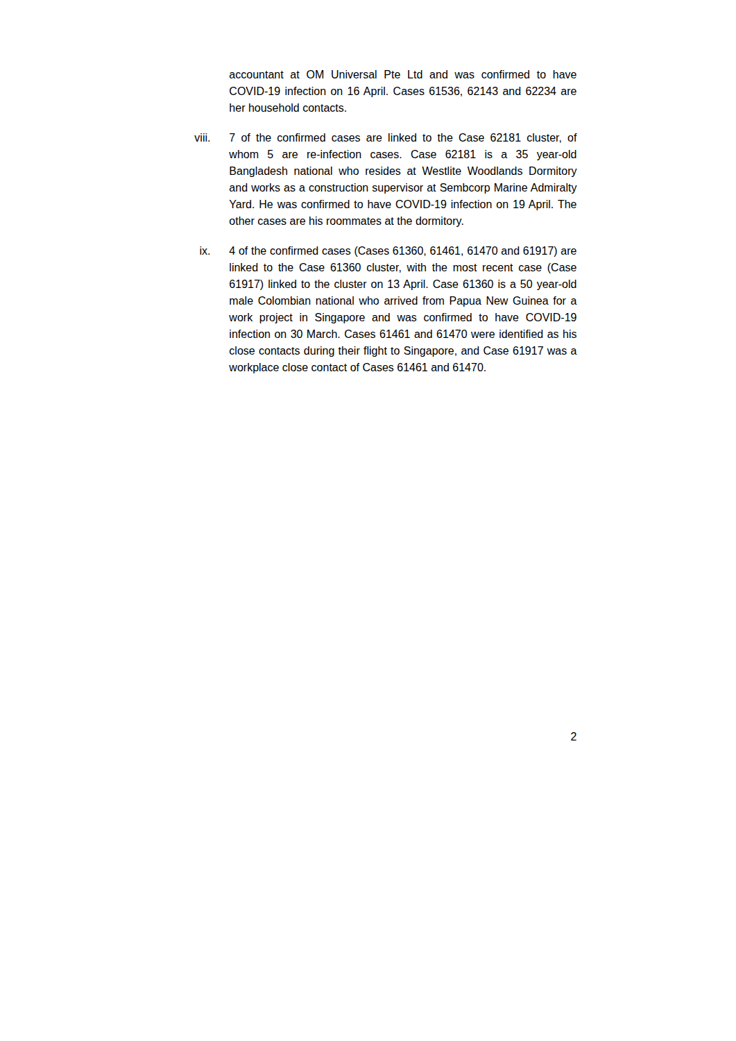accountant at OM Universal Pte Ltd and was confirmed to have COVID-19 infection on 16 April. Cases 61536, 62143 and 62234 are her household contacts.
viii.
7 of the confirmed cases are linked to the Case 62181 cluster, of whom 5 are re-infection cases. Case 62181 is a 35 year-old Bangladesh national who resides at Westlite Woodlands Dormitory and works as a construction supervisor at Sembcorp Marine Admiralty Yard. He was confirmed to have COVID-19 infection on 19 April. The other cases are his roommates at the dormitory.
ix.
4 of the confirmed cases (Cases 61360, 61461, 61470 and 61917) are linked to the Case 61360 cluster, with the most recent case (Case 61917) linked to the cluster on 13 April. Case 61360 is a 50 year-old male Colombian national who arrived from Papua New Guinea for a work project in Singapore and was confirmed to have COVID-19 infection on 30 March. Cases 61461 and 61470 were identified as his close contacts during their flight to Singapore, and Case 61917 was a workplace close contact of Cases 61461 and 61470.
2